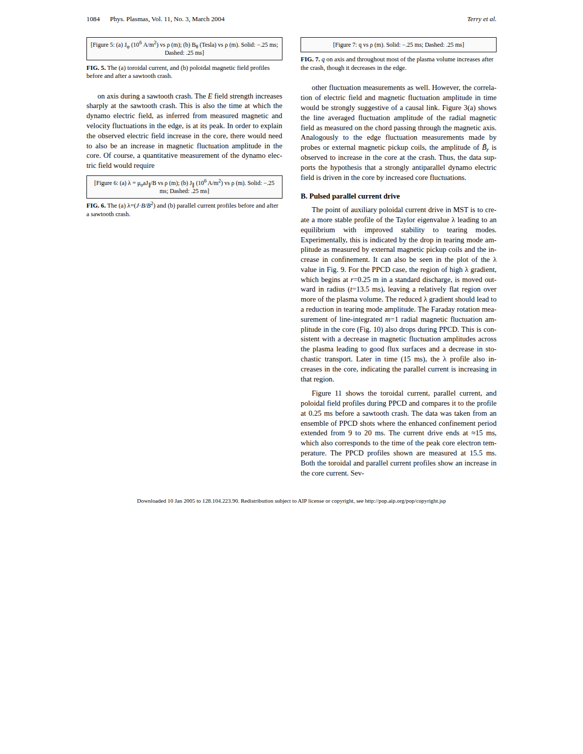1084 Phys. Plasmas, Vol. 11, No. 3, March 2004
Terry et al.
[Figure 5: (a) Jφ (106 A/m2) vs ρ (m); (b) Bθ (Tesla) vs ρ (m). Solid: −.25 ms; Dashed: .25 ms]
FIG. 5. The (a) toroidal current, and (b) poloidal magnetic field profiles before and after a sawtooth crash.
on axis during a sawtooth crash. The E field strength increases sharply at the sawtooth crash. This is also the time at which the dynamo electric field, as inferred from measured magnetic and velocity fluctuations in the edge, is at its peak. In order to explain the observed electric field increase in the core, there would need to also be an increase in magnetic fluctuation amplitude in the core. Of course, a quantitative measurement of the dynamo electric field would require
[Figure 6: (a) λ = μoaJ∥/B vs ρ (m); (b) J∥ (106 A/m2) vs ρ (m). Solid: −.25 ms; Dashed: .25 ms]
FIG. 6. The (a) λ=(J·B/B2) and (b) parallel current profiles before and after a sawtooth crash.
[Figure 7: q vs ρ (m). Solid: −.25 ms; Dashed: .25 ms]
FIG. 7. q on axis and throughout most of the plasma volume increases after the crash, though it decreases in the edge.
other fluctuation measurements as well. However, the correlation of electric field and magnetic fluctuation amplitude in time would be strongly suggestive of a causal link. Figure 3(a) shows the line averaged fluctuation amplitude of the radial magnetic field as measured on the chord passing through the magnetic axis. Analogously to the edge fluctuation measurements made by probes or external magnetic pickup coils, the amplitude of B̃r is observed to increase in the core at the crash. Thus, the data supports the hypothesis that a strongly antiparallel dynamo electric field is driven in the core by increased core fluctuations.
B. Pulsed parallel current drive
The point of auxiliary poloidal current drive in MST is to create a more stable profile of the Taylor eigenvalue λ leading to an equilibrium with improved stability to tearing modes. Experimentally, this is indicated by the drop in tearing mode amplitude as measured by external magnetic pickup coils and the increase in confinement. It can also be seen in the plot of the λ value in Fig. 9. For the PPCD case, the region of high λ gradient, which begins at r=0.25 m in a standard discharge, is moved outward in radius (t=13.5 ms), leaving a relatively flat region over more of the plasma volume. The reduced λ gradient should lead to a reduction in tearing mode amplitude. The Faraday rotation measurement of line-integrated m=1 radial magnetic fluctuation amplitude in the core (Fig. 10) also drops during PPCD. This is consistent with a decrease in magnetic fluctuation amplitudes across the plasma leading to good flux surfaces and a decrease in stochastic transport. Later in time (15 ms), the λ profile also increases in the core, indicating the parallel current is increasing in that region.
Figure 11 shows the toroidal current, parallel current, and poloidal field profiles during PPCD and compares it to the profile at 0.25 ms before a sawtooth crash. The data was taken from an ensemble of PPCD shots where the enhanced confinement period extended from 9 to 20 ms. The current drive ends at ≈15 ms, which also corresponds to the time of the peak core electron temperature. The PPCD profiles shown are measured at 15.5 ms. Both the toroidal and parallel current profiles show an increase in the core current. Sev-
Downloaded 10 Jan 2005 to 128.104.223.90. Redistribution subject to AIP license or copyright, see http://pop.aip.org/pop/copyright.jsp